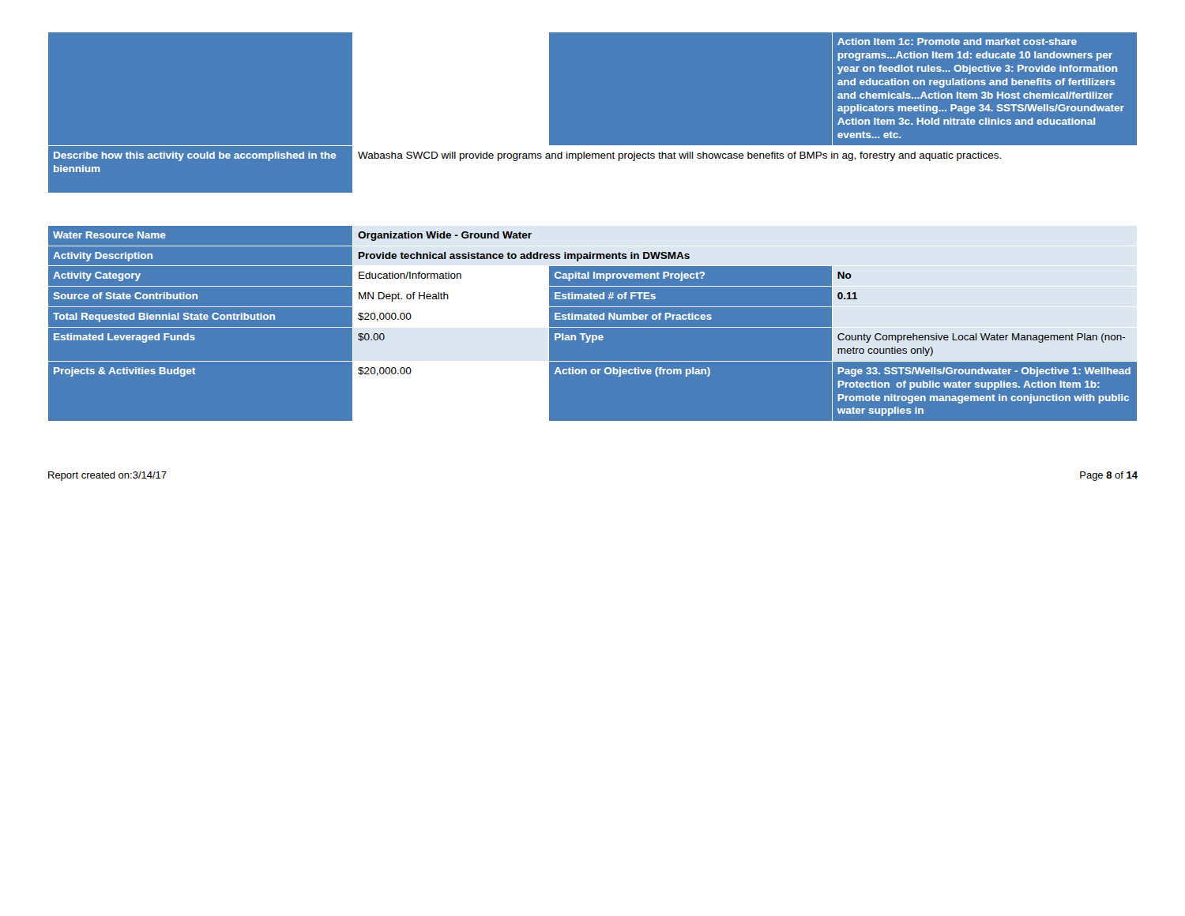| | | | Action Item 1c: Promote and market cost-share programs...Action Item 1d: educate 10 landowners per year on feedlot rules... Objective 3: Provide information and education on regulations and benefits of fertilizers and chemicals...Action Item 3b Host chemical/fertilizer applicators meeting... Page 34. SSTS/Wells/Groundwater Action Item 3c. Hold nitrate clinics and educational events... etc. |
| Describe how this activity could be accomplished in the biennium | Wabasha SWCD will provide programs and implement projects that will showcase benefits of BMPs in ag, forestry and aquatic practices. |
| Water Resource Name | Organization Wide - Ground Water |
| Activity Description | Provide technical assistance to address impairments in DWSMAs |
| Activity Category | Education/Information | Capital Improvement Project? | No |
| Source of State Contribution | MN Dept. of Health | Estimated # of FTEs | 0.11 |
| Total Requested Biennial State Contribution | $20,000.00 | Estimated Number of Practices | |
| Estimated Leveraged Funds | $0.00 | Plan Type | County Comprehensive Local Water Management Plan (non-metro counties only) |
| Projects & Activities Budget | $20,000.00 | Action or Objective (from plan) | Page 33. SSTS/Wells/Groundwater - Objective 1: Wellhead Protection of public water supplies. Action Item 1b: Promote nitrogen management in conjunction with public water supplies in |
Report created on:3/14/17 Page 8 of 14